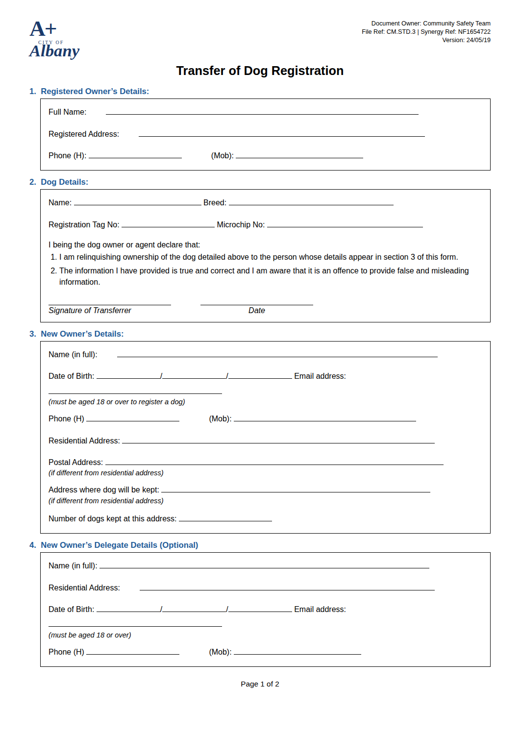Document Owner: Community Safety Team
File Ref: CM.STD.3 | Synergy Ref: NF1654722
Version: 24/05/19
A+ CITY OF Albany
Transfer of Dog Registration
Registered Owner’s Details:
Full Name:
Registered Address:
Phone (H): (Mob):
Dog Details:
Name: Breed:
Registration Tag No: Microchip No:
I being the dog owner or agent declare that:
I am relinquishing ownership of the dog detailed above to the person whose details appear in section 3 of this form.
The information I have provided is true and correct and I am aware that it is an offence to provide false and misleading information.
Signature of Transferrer
Date
New Owner’s Details:
Name (in full):
Date of Birth: / / Email address:
(must be aged 18 or over to register a dog)
Phone (H) (Mob):
Residential Address:
Postal Address:
(if different from residential address)
Address where dog will be kept:
(if different from residential address)
Number of dogs kept at this address:
New Owner’s Delegate Details (Optional)
Name (in full):
Residential Address:
Date of Birth: / / Email address:
(must be aged 18 or over)
Phone (H) (Mob):
Page 1 of 2